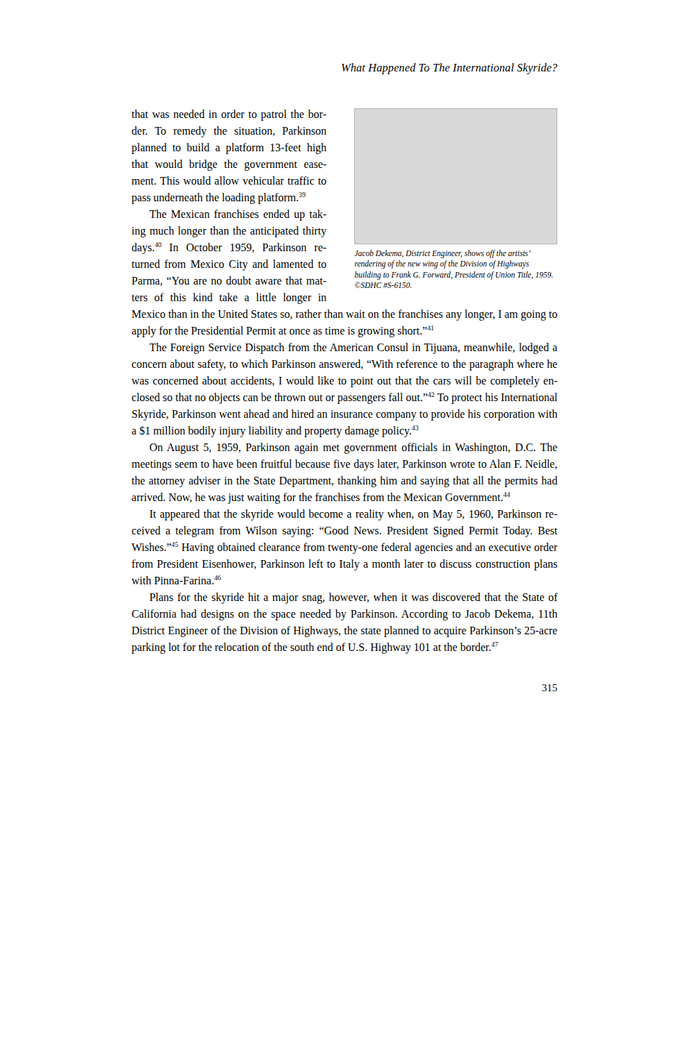What Happened To The International Skyride?
Jacob Dekema, District Engineer, shows off the artists’ rendering of the new wing of the Division of Highways building to Frank G. Forward, President of Union Title, 1959. ©SDHC #S-6150.
that was needed in order to patrol the border. To remedy the situation, Parkinson planned to build a platform 13-feet high that would bridge the government easement. This would allow vehicular traffic to pass underneath the loading platform.39
The Mexican franchises ended up taking much longer than the anticipated thirty days.40 In October 1959, Parkinson returned from Mexico City and lamented to Parma, “You are no doubt aware that matters of this kind take a little longer in Mexico than in the United States so, rather than wait on the franchises any longer, I am going to apply for the Presidential Permit at once as time is growing short.”41
The Foreign Service Dispatch from the American Consul in Tijuana, meanwhile, lodged a concern about safety, to which Parkinson answered, “With reference to the paragraph where he was concerned about accidents, I would like to point out that the cars will be completely enclosed so that no objects can be thrown out or passengers fall out.”42 To protect his International Skyride, Parkinson went ahead and hired an insurance company to provide his corporation with a $1 million bodily injury liability and property damage policy.43
On August 5, 1959, Parkinson again met government officials in Washington, D.C. The meetings seem to have been fruitful because five days later, Parkinson wrote to Alan F. Neidle, the attorney adviser in the State Department, thanking him and saying that all the permits had arrived. Now, he was just waiting for the franchises from the Mexican Government.44
It appeared that the skyride would become a reality when, on May 5, 1960, Parkinson received a telegram from Wilson saying: “Good News. President Signed Permit Today. Best Wishes.”45 Having obtained clearance from twenty-one federal agencies and an executive order from President Eisenhower, Parkinson left to Italy a month later to discuss construction plans with Pinna-Farina.46
Plans for the skyride hit a major snag, however, when it was discovered that the State of California had designs on the space needed by Parkinson. According to Jacob Dekema, 11th District Engineer of the Division of Highways, the state planned to acquire Parkinson’s 25-acre parking lot for the relocation of the south end of U.S. Highway 101 at the border.47
315